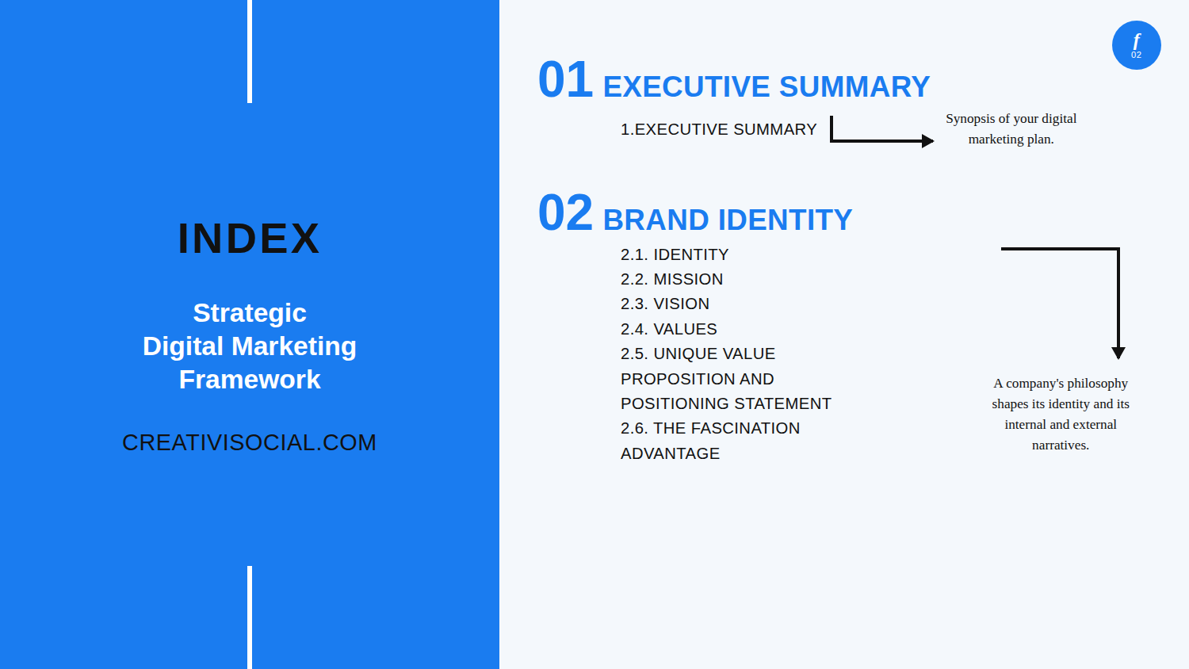INDEX
Strategic
Digital Marketing
Framework
CREATIVISOCIAL.COM
f 02
01
EXECUTIVE SUMMARY
1.EXECUTIVE SUMMARY
Synopsis of your digital
marketing plan.
02
BRAND IDENTITY
2.1. IDENTITY
2.2. MISSION
2.3. VISION
2.4. VALUES
2.5. UNIQUE VALUE
PROPOSITION AND
POSITIONING STATEMENT
2.6. THE FASCINATION
ADVANTAGE
A company's philosophy
shapes its identity and its
internal and external
narratives.